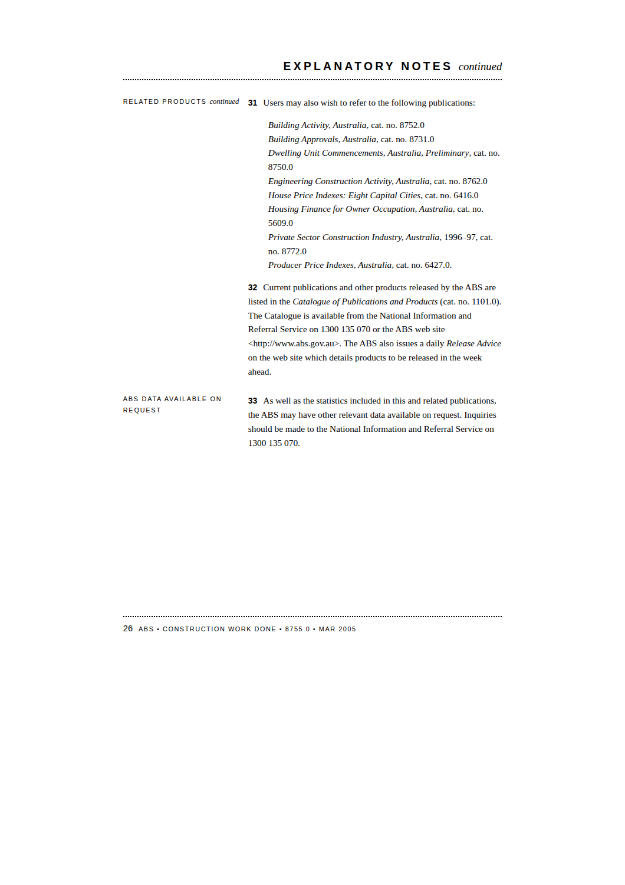Explanatory Notes continued
Related products continued
31 Users may also wish to refer to the following publications:
Building Activity, Australia, cat. no. 8752.0
Building Approvals, Australia, cat. no. 8731.0
Dwelling Unit Commencements, Australia, Preliminary, cat. no. 8750.0
Engineering Construction Activity, Australia, cat. no. 8762.0
House Price Indexes: Eight Capital Cities, cat. no. 6416.0
Housing Finance for Owner Occupation, Australia, cat. no. 5609.0
Private Sector Construction Industry, Australia, 1996–97, cat. no. 8772.0
Producer Price Indexes, Australia, cat. no. 6427.0.
32 Current publications and other products released by the ABS are listed in the Catalogue of Publications and Products (cat. no. 1101.0). The Catalogue is available from the National Information and Referral Service on 1300 135 070 or the ABS web site <http://www.abs.gov.au>. The ABS also issues a daily Release Advice on the web site which details products to be released in the week ahead.
ABS data available on request
33 As well as the statistics included in this and related publications, the ABS may have other relevant data available on request. Inquiries should be made to the National Information and Referral Service on 1300 135 070.
26 ABS • CONSTRUCTION WORK DONE • 8755.0 • MAR 2005